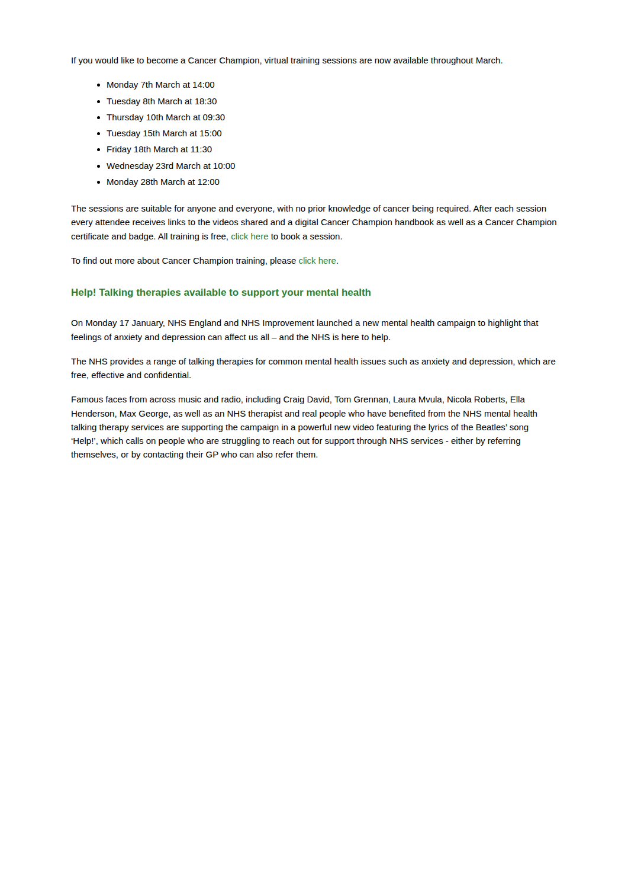If you would like to become a Cancer Champion, virtual training sessions are now available throughout March.
Monday 7th March at 14:00
Tuesday 8th March at 18:30
Thursday 10th March at 09:30
Tuesday 15th March at 15:00
Friday 18th March at 11:30
Wednesday 23rd March at 10:00
Monday 28th March at 12:00
The sessions are suitable for anyone and everyone, with no prior knowledge of cancer being required. After each session every attendee receives links to the videos shared and a digital Cancer Champion handbook as well as a Cancer Champion certificate and badge. All training is free, click here to book a session.
To find out more about Cancer Champion training, please click here.
Help! Talking therapies available to support your mental health
On Monday 17 January, NHS England and NHS Improvement launched a new mental health campaign to highlight that feelings of anxiety and depression can affect us all – and the NHS is here to help.
The NHS provides a range of talking therapies for common mental health issues such as anxiety and depression, which are free, effective and confidential.
Famous faces from across music and radio, including Craig David, Tom Grennan, Laura Mvula, Nicola Roberts, Ella Henderson, Max George, as well as an NHS therapist and real people who have benefited from the NHS mental health talking therapy services are supporting the campaign in a powerful new video featuring the lyrics of the Beatles’ song ‘Help!’, which calls on people who are struggling to reach out for support through NHS services - either by referring themselves, or by contacting their GP who can also refer them.